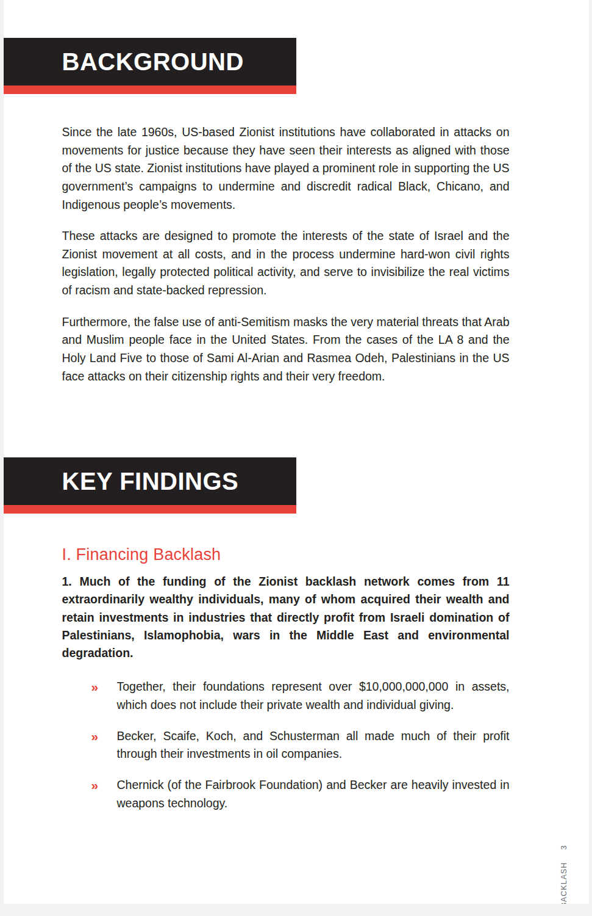Background
Since the late 1960s, US-based Zionist institutions have collaborated in attacks on movements for justice because they have seen their interests as aligned with those of the US state. Zionist institutions have played a prominent role in supporting the US government’s campaigns to undermine and discredit radical Black, Chicano, and Indigenous people’s movements.
These attacks are designed to promote the interests of the state of Israel and the Zionist movement at all costs, and in the process undermine hard-won civil rights legislation, legally protected political activity, and serve to invisibilize the real victims of racism and state-backed repression.
Furthermore, the false use of anti-Semitism masks the very material threats that Arab and Muslim people face in the United States. From the cases of the LA 8 and the Holy Land Five to those of Sami Al-Arian and Rasmea Odeh, Palestinians in the US face attacks on their citizenship rights and their very freedom.
Key Findings
I. Financing Backlash
1. Much of the funding of the Zionist backlash network comes from 11 extraordinarily wealthy individuals, many of whom acquired their wealth and retain investments in industries that directly profit from Israeli domination of Palestinians, Islamophobia, wars in the Middle East and environmental degradation.
Together, their foundations represent over $10,000,000,000 in assets, which does not include their private wealth and individual giving.
Becker, Scaife, Koch, and Schusterman all made much of their profit through their investments in oil companies.
Chernick (of the Fairbrook Foundation) and Becker are heavily invested in weapons technology.
Executive Summary—The Business of Backlash 3